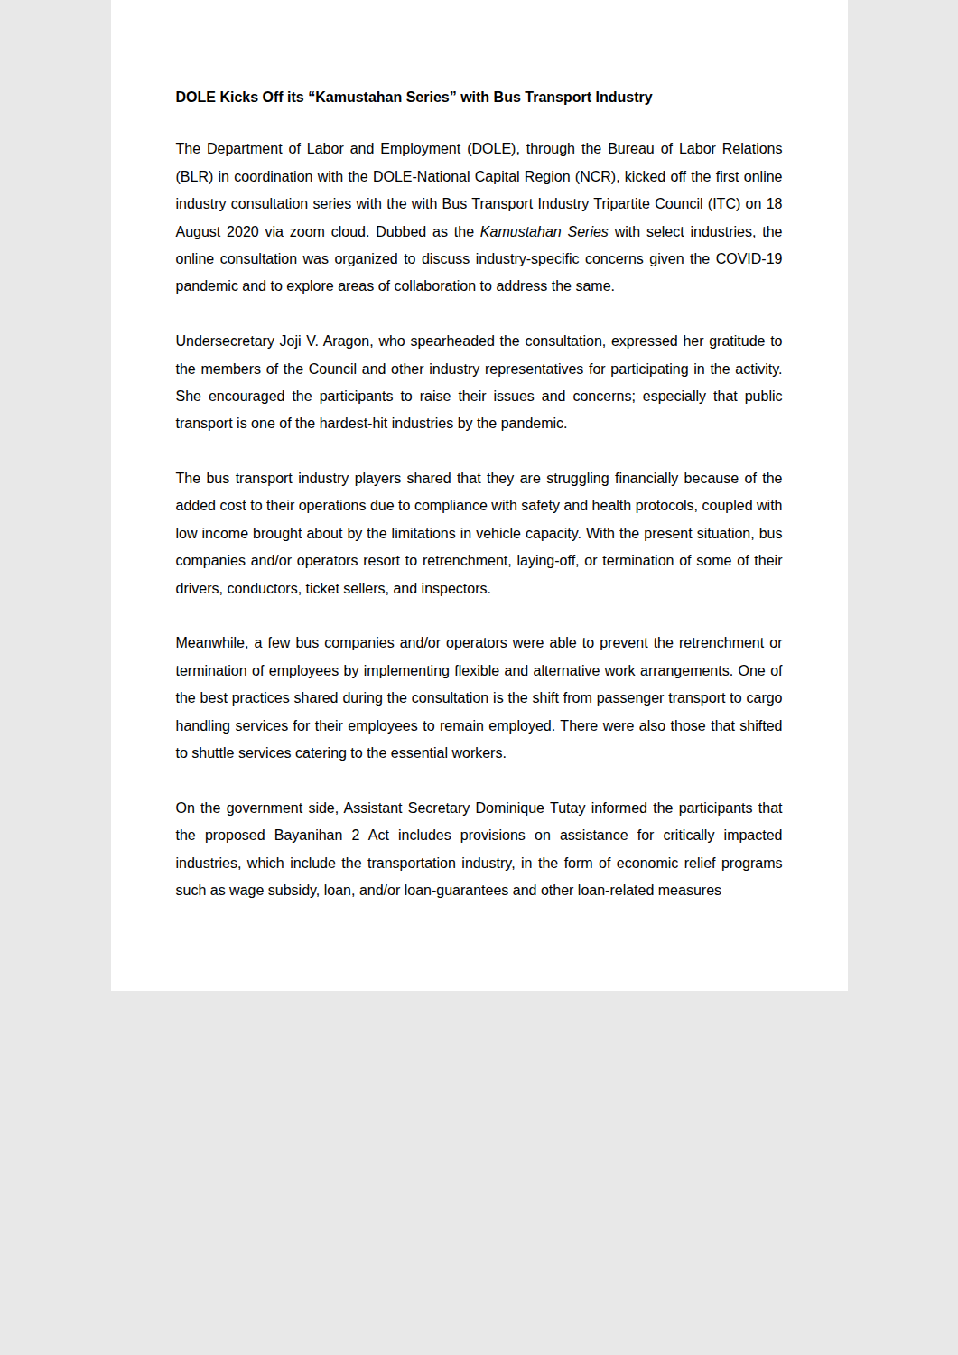DOLE Kicks Off its “Kamustahan Series” with Bus Transport Industry
The Department of Labor and Employment (DOLE), through the Bureau of Labor Relations (BLR) in coordination with the DOLE-National Capital Region (NCR), kicked off the first online industry consultation series with the with Bus Transport Industry Tripartite Council (ITC) on 18 August 2020 via zoom cloud. Dubbed as the Kamustahan Series with select industries, the online consultation was organized to discuss industry-specific concerns given the COVID-19 pandemic and to explore areas of collaboration to address the same.
Undersecretary Joji V. Aragon, who spearheaded the consultation, expressed her gratitude to the members of the Council and other industry representatives for participating in the activity. She encouraged the participants to raise their issues and concerns; especially that public transport is one of the hardest-hit industries by the pandemic.
The bus transport industry players shared that they are struggling financially because of the added cost to their operations due to compliance with safety and health protocols, coupled with low income brought about by the limitations in vehicle capacity. With the present situation, bus companies and/or operators resort to retrenchment, laying-off, or termination of some of their drivers, conductors, ticket sellers, and inspectors.
Meanwhile, a few bus companies and/or operators were able to prevent the retrenchment or termination of employees by implementing flexible and alternative work arrangements. One of the best practices shared during the consultation is the shift from passenger transport to cargo handling services for their employees to remain employed. There were also those that shifted to shuttle services catering to the essential workers.
On the government side, Assistant Secretary Dominique Tutay informed the participants that the proposed Bayanihan 2 Act includes provisions on assistance for critically impacted industries, which include the transportation industry, in the form of economic relief programs such as wage subsidy, loan, and/or loan-guarantees and other loan-related measures